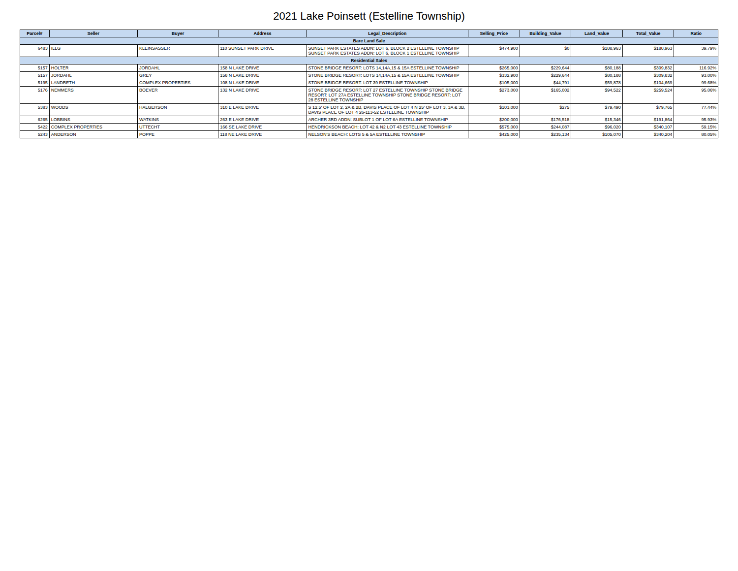2021 Lake Poinsett (Estelline Township)
| Parcel# | Seller | Buyer | Address | Legal_Description | Selling_Price | Building_Value | Land_Value | Total_Value | Ratio |
| --- | --- | --- | --- | --- | --- | --- | --- | --- | --- |
| Bare Land Sale |
| 6483 | ILLG | KLEINSASSER | 110 SUNSET PARK DRIVE | SUNSET PARK ESTATES ADDN: LOT 6, BLOCK 2 ESTELLINE TOWNSHIP SUNSET PARK ESTATES ADDN: LOT 6, BLOCK 1 ESTELLINE TOWNSHIP | $474,900 | $0 | $188,963 | $188,963 | 39.79% |
| Residential Sales |
| 5157 | HOLTER | JORDAHL | 158 N LAKE DRIVE | STONE BRIDGE RESORT: LOTS 14,14A,15 & 15A ESTELLINE TOWNSHIP | $265,000 | $229,644 | $80,188 | $309,832 | 116.92% |
| 5157 | JORDAHL | GREY | 158 N LAKE DRIVE | STONE BRIDGE RESORT: LOTS 14,14A,15 & 15A ESTELLINE TOWNSHIP | $332,900 | $229,644 | $80,188 | $309,832 | 93.00% |
| 5195 | LANDRETH | COMPLEX PROPERTIES | 108 N LAKE DRIVE | STONE BRIDGE RESORT: LOT 39 ESTELLINE TOWNSHIP | $105,000 | $44,791 | $59,878 | $104,669 | 99.68% |
| 5176 | NEMMERS | BOEVER | 132 N LAKE DRIVE | STONE BRIDGE RESORT: LOT 27 ESTELLINE TOWNSHIP STONE BRIDGE RESORT: LOT 27A ESTELLINE TOWNSHIP STONE BRIDGE RESORT: LOT 28 ESTELLINE TOWNSHIP | $273,000 | $165,002 | $94,522 | $259,524 | 95.06% |
| 5383 | WOODS | HALGERSON | 310 E LAKE DRIVE | S 12.5' OF LOT 2, 2A & 2B, DAVIS PLACE OF LOT 4 N 25' OF LOT 3, 3A & 3B, DAVIS PLACE OF LOT 4 26-113-52 ESTELLINE TOWNSHIP | $103,000 | $275 | $79,490 | $79,765 | 77.44% |
| 6265 | LOBBINS | WATKINS | 263 E LAKE DRIVE | ARCHER 3RD ADDN: SUBLOT 1 OF LOT 6A ESTELLINE TOWNSHIP | $200,000 | $176,518 | $15,346 | $191,864 | 95.93% |
| 5422 | COMPLEX PROPERTIES | UTTECHT | 166 SE LAKE DRIVE | HENDRICKSON BEACH: LOT 42 & N2 LOT 43 ESTELLINE TOWNSHIP | $575,000 | $244,087 | $96,020 | $340,107 | 59.15% |
| 5243 | ANDERSON | POPPE | 118 NE LAKE DRIVE | NELSON'S BEACH: LOTS 5 & 5A ESTELLINE TOWNSHIP | $425,000 | $235,134 | $105,070 | $340,204 | 80.05% |